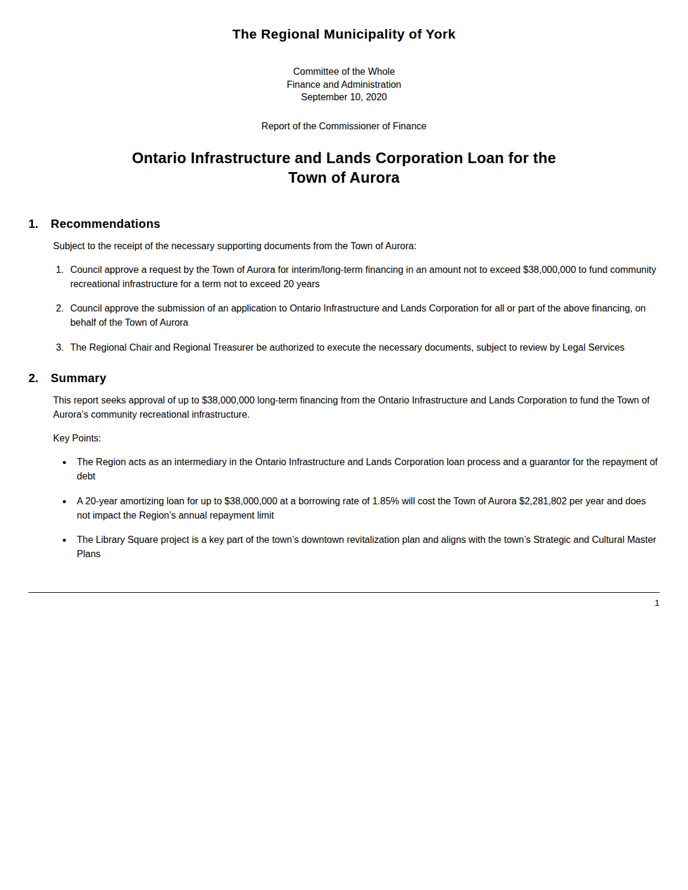The Regional Municipality of York
Committee of the Whole
Finance and Administration
September 10, 2020
Report of the Commissioner of Finance
Ontario Infrastructure and Lands Corporation Loan for the
Town of Aurora
1. Recommendations
Subject to the receipt of the necessary supporting documents from the Town of Aurora:
Council approve a request by the Town of Aurora for interim/long-term financing in an amount not to exceed $38,000,000 to fund community recreational infrastructure for a term not to exceed 20 years
Council approve the submission of an application to Ontario Infrastructure and Lands Corporation for all or part of the above financing, on behalf of the Town of Aurora
The Regional Chair and Regional Treasurer be authorized to execute the necessary documents, subject to review by Legal Services
2. Summary
This report seeks approval of up to $38,000,000 long-term financing from the Ontario Infrastructure and Lands Corporation to fund the Town of Aurora’s community recreational infrastructure.
Key Points:
The Region acts as an intermediary in the Ontario Infrastructure and Lands Corporation loan process and a guarantor for the repayment of debt
A 20-year amortizing loan for up to $38,000,000 at a borrowing rate of 1.85% will cost the Town of Aurora $2,281,802 per year and does not impact the Region’s annual repayment limit
The Library Square project is a key part of the town’s downtown revitalization plan and aligns with the town’s Strategic and Cultural Master Plans
1